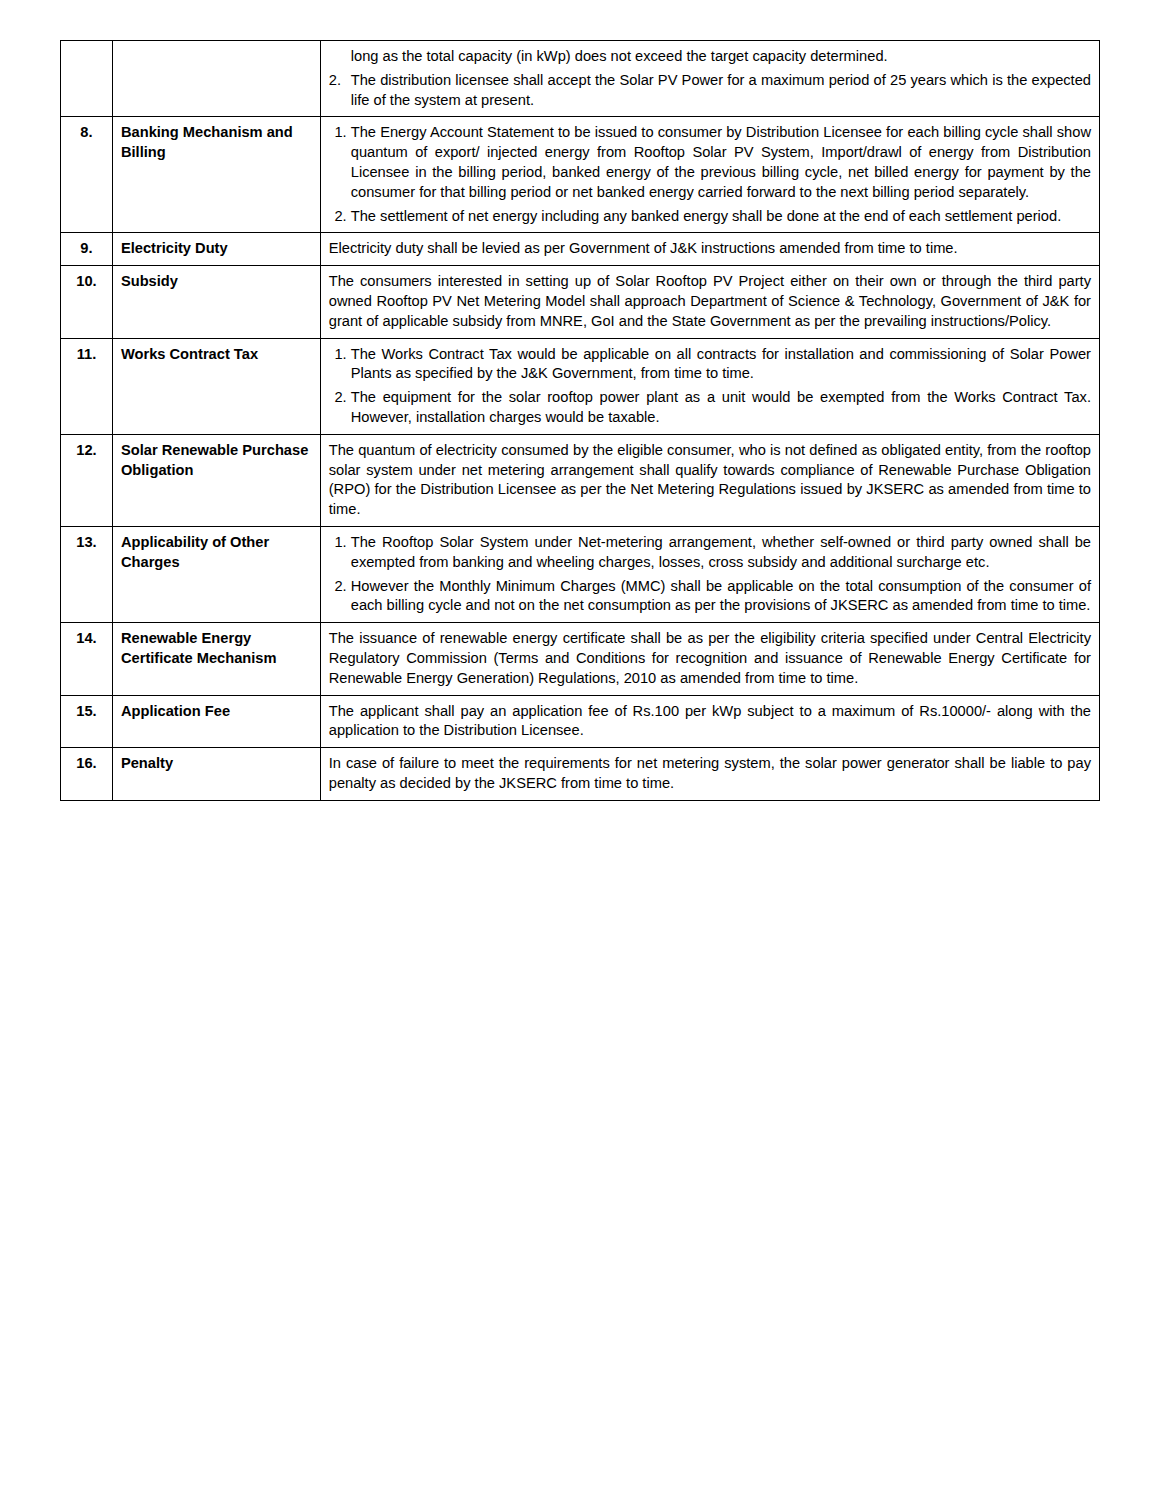| | | long as the total capacity (in kWp) does not exceed the target capacity determined. 2. The distribution licensee shall accept the Solar PV Power for a maximum period of 25 years which is the expected life of the system at present. |
| 8. | Banking Mechanism and Billing | The Energy Account Statement to be issued to consumer by Distribution Licensee for each billing cycle shall show quantum of export/ injected energy from Rooftop Solar PV System, Import/drawl of energy from Distribution Licensee in the billing period, banked energy of the previous billing cycle, net billed energy for payment by the consumer for that billing period or net banked energy carried forward to the next billing period separately. The settlement of net energy including any banked energy shall be done at the end of each settlement period. |
| 9. | Electricity Duty | Electricity duty shall be levied as per Government of J&K instructions amended from time to time. |
| 10. | Subsidy | The consumers interested in setting up of Solar Rooftop PV Project either on their own or through the third party owned Rooftop PV Net Metering Model shall approach Department of Science & Technology, Government of J&K for grant of applicable subsidy from MNRE, GoI and the State Government as per the prevailing instructions/Policy. |
| 11. | Works Contract Tax | The Works Contract Tax would be applicable on all contracts for installation and commissioning of Solar Power Plants as specified by the J&K Government, from time to time. The equipment for the solar rooftop power plant as a unit would be exempted from the Works Contract Tax. However, installation charges would be taxable. |
| 12. | Solar Renewable Purchase Obligation | The quantum of electricity consumed by the eligible consumer, who is not defined as obligated entity, from the rooftop solar system under net metering arrangement shall qualify towards compliance of Renewable Purchase Obligation (RPO) for the Distribution Licensee as per the Net Metering Regulations issued by JKSERC as amended from time to time. |
| 13. | Applicability of Other Charges | The Rooftop Solar System under Net-metering arrangement, whether self-owned or third party owned shall be exempted from banking and wheeling charges, losses, cross subsidy and additional surcharge etc. However the Monthly Minimum Charges (MMC) shall be applicable on the total consumption of the consumer of each billing cycle and not on the net consumption as per the provisions of JKSERC as amended from time to time. |
| 14. | Renewable Energy Certificate Mechanism | The issuance of renewable energy certificate shall be as per the eligibility criteria specified under Central Electricity Regulatory Commission (Terms and Conditions for recognition and issuance of Renewable Energy Certificate for Renewable Energy Generation) Regulations, 2010 as amended from time to time. |
| 15. | Application Fee | The applicant shall pay an application fee of Rs.100 per kWp subject to a maximum of Rs.10000/- along with the application to the Distribution Licensee. |
| 16. | Penalty | In case of failure to meet the requirements for net metering system, the solar power generator shall be liable to pay penalty as decided by the JKSERC from time to time. |